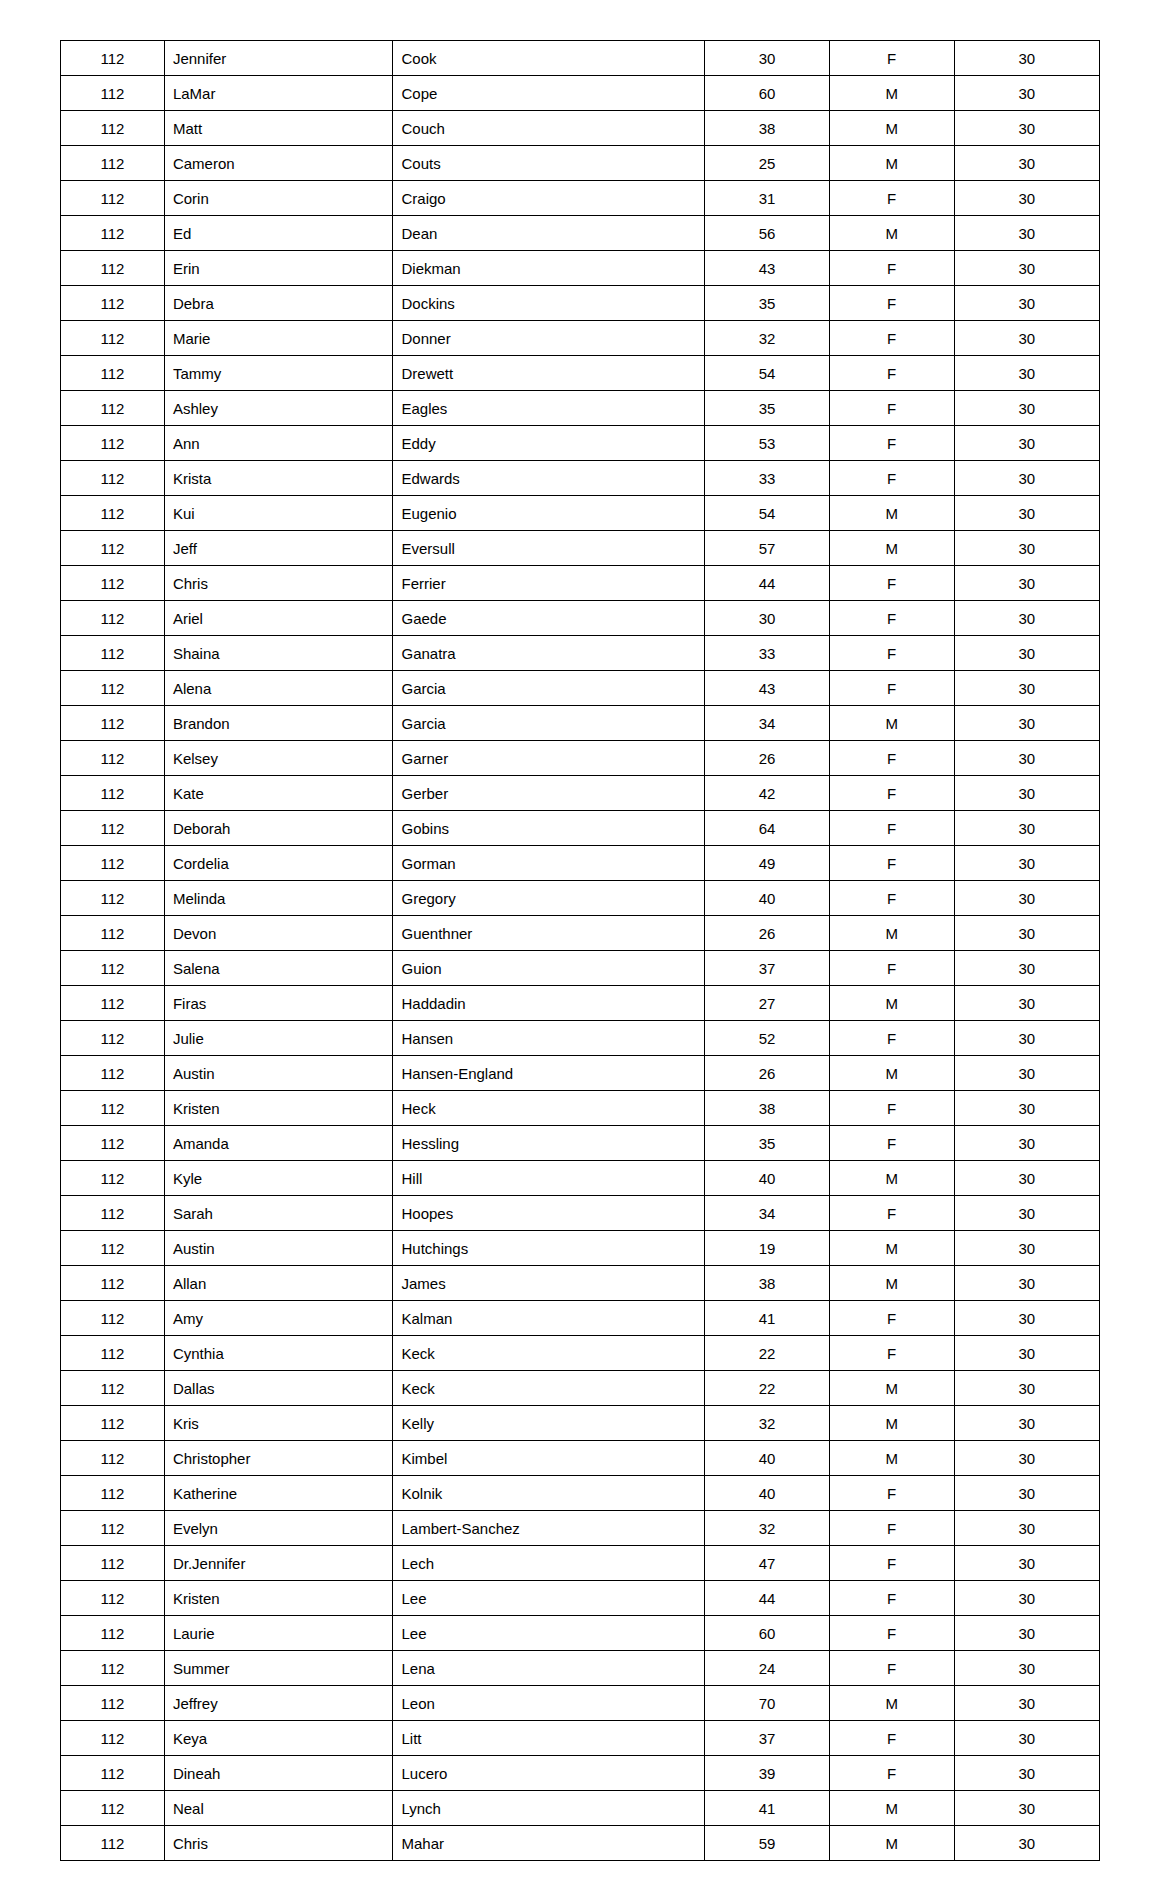| 112 | Jennifer | Cook | 30 | F | 30 |
| 112 | LaMar | Cope | 60 | M | 30 |
| 112 | Matt | Couch | 38 | M | 30 |
| 112 | Cameron | Couts | 25 | M | 30 |
| 112 | Corin | Craigo | 31 | F | 30 |
| 112 | Ed | Dean | 56 | M | 30 |
| 112 | Erin | Diekman | 43 | F | 30 |
| 112 | Debra | Dockins | 35 | F | 30 |
| 112 | Marie | Donner | 32 | F | 30 |
| 112 | Tammy | Drewett | 54 | F | 30 |
| 112 | Ashley | Eagles | 35 | F | 30 |
| 112 | Ann | Eddy | 53 | F | 30 |
| 112 | Krista | Edwards | 33 | F | 30 |
| 112 | Kui | Eugenio | 54 | M | 30 |
| 112 | Jeff | Eversull | 57 | M | 30 |
| 112 | Chris | Ferrier | 44 | F | 30 |
| 112 | Ariel | Gaede | 30 | F | 30 |
| 112 | Shaina | Ganatra | 33 | F | 30 |
| 112 | Alena | Garcia | 43 | F | 30 |
| 112 | Brandon | Garcia | 34 | M | 30 |
| 112 | Kelsey | Garner | 26 | F | 30 |
| 112 | Kate | Gerber | 42 | F | 30 |
| 112 | Deborah | Gobins | 64 | F | 30 |
| 112 | Cordelia | Gorman | 49 | F | 30 |
| 112 | Melinda | Gregory | 40 | F | 30 |
| 112 | Devon | Guenthner | 26 | M | 30 |
| 112 | Salena | Guion | 37 | F | 30 |
| 112 | Firas | Haddadin | 27 | M | 30 |
| 112 | Julie | Hansen | 52 | F | 30 |
| 112 | Austin | Hansen-England | 26 | M | 30 |
| 112 | Kristen | Heck | 38 | F | 30 |
| 112 | Amanda | Hessling | 35 | F | 30 |
| 112 | Kyle | Hill | 40 | M | 30 |
| 112 | Sarah | Hoopes | 34 | F | 30 |
| 112 | Austin | Hutchings | 19 | M | 30 |
| 112 | Allan | James | 38 | M | 30 |
| 112 | Amy | Kalman | 41 | F | 30 |
| 112 | Cynthia | Keck | 22 | F | 30 |
| 112 | Dallas | Keck | 22 | M | 30 |
| 112 | Kris | Kelly | 32 | M | 30 |
| 112 | Christopher | Kimbel | 40 | M | 30 |
| 112 | Katherine | Kolnik | 40 | F | 30 |
| 112 | Evelyn | Lambert-Sanchez | 32 | F | 30 |
| 112 | Dr.Jennifer | Lech | 47 | F | 30 |
| 112 | Kristen | Lee | 44 | F | 30 |
| 112 | Laurie | Lee | 60 | F | 30 |
| 112 | Summer | Lena | 24 | F | 30 |
| 112 | Jeffrey | Leon | 70 | M | 30 |
| 112 | Keya | Litt | 37 | F | 30 |
| 112 | Dineah | Lucero | 39 | F | 30 |
| 112 | Neal | Lynch | 41 | M | 30 |
| 112 | Chris | Mahar | 59 | M | 30 |